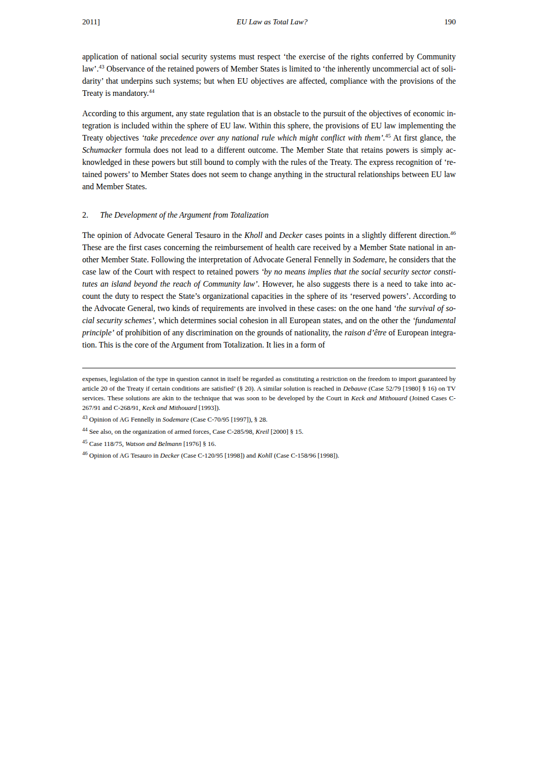2011] EU Law as Total Law? 190
application of national social security systems must respect ‘the exercise of the rights conferred by Community law’.43 Observance of the retained powers of Member States is limited to ‘the inherently uncommercial act of solidarity’ that underpins such systems; but when EU objectives are affected, compliance with the provisions of the Treaty is mandatory.44
According to this argument, any state regulation that is an obstacle to the pursuit of the objectives of economic integration is included within the sphere of EU law. Within this sphere, the provisions of EU law implementing the Treaty objectives ‘take precedence over any national rule which might conflict with them’.45 At first glance, the Schumacker formula does not lead to a different outcome. The Member State that retains powers is simply acknowledged in these powers but still bound to comply with the rules of the Treaty. The express recognition of ‘retained powers’ to Member States does not seem to change anything in the structural relationships between EU law and Member States.
2. The Development of the Argument from Totalization
The opinion of Advocate General Tesauro in the Kholl and Decker cases points in a slightly different direction.46 These are the first cases concerning the reimbursement of health care received by a Member State national in another Member State. Following the interpretation of Advocate General Fennelly in Sodemare, he considers that the case law of the Court with respect to retained powers ‘by no means implies that the social security sector constitutes an island beyond the reach of Community law’. However, he also suggests there is a need to take into account the duty to respect the State’s organizational capacities in the sphere of its ‘reserved powers’. According to the Advocate General, two kinds of requirements are involved in these cases: on the one hand ‘the survival of social security schemes’, which determines social cohesion in all European states, and on the other the ‘fundamental principle’ of prohibition of any discrimination on the grounds of nationality, the raison d’être of European integration. This is the core of the Argument from Totalization. It lies in a form of
expenses, legislation of the type in question cannot in itself be regarded as constituting a restriction on the freedom to import guaranteed by article 20 of the Treaty if certain conditions are satisfied’ (§ 20). A similar solution is reached in Debauve (Case 52/79 [1980] § 16) on TV services. These solutions are akin to the technique that was soon to be developed by the Court in Keck and Mithouard (Joined Cases C-267/91 and C-268/91, Keck and Mithouard [1993]).
43 Opinion of AG Fennelly in Sodemare (Case C-70/95 [1997]), § 28.
44 See also, on the organization of armed forces, Case C-285/98, Kreil [2000] § 15.
45 Case 118/75, Watson and Belmann [1976] § 16.
46 Opinion of AG Tesauro in Decker (Case C-120/95 [1998]) and Kohll (Case C-158/96 [1998]).